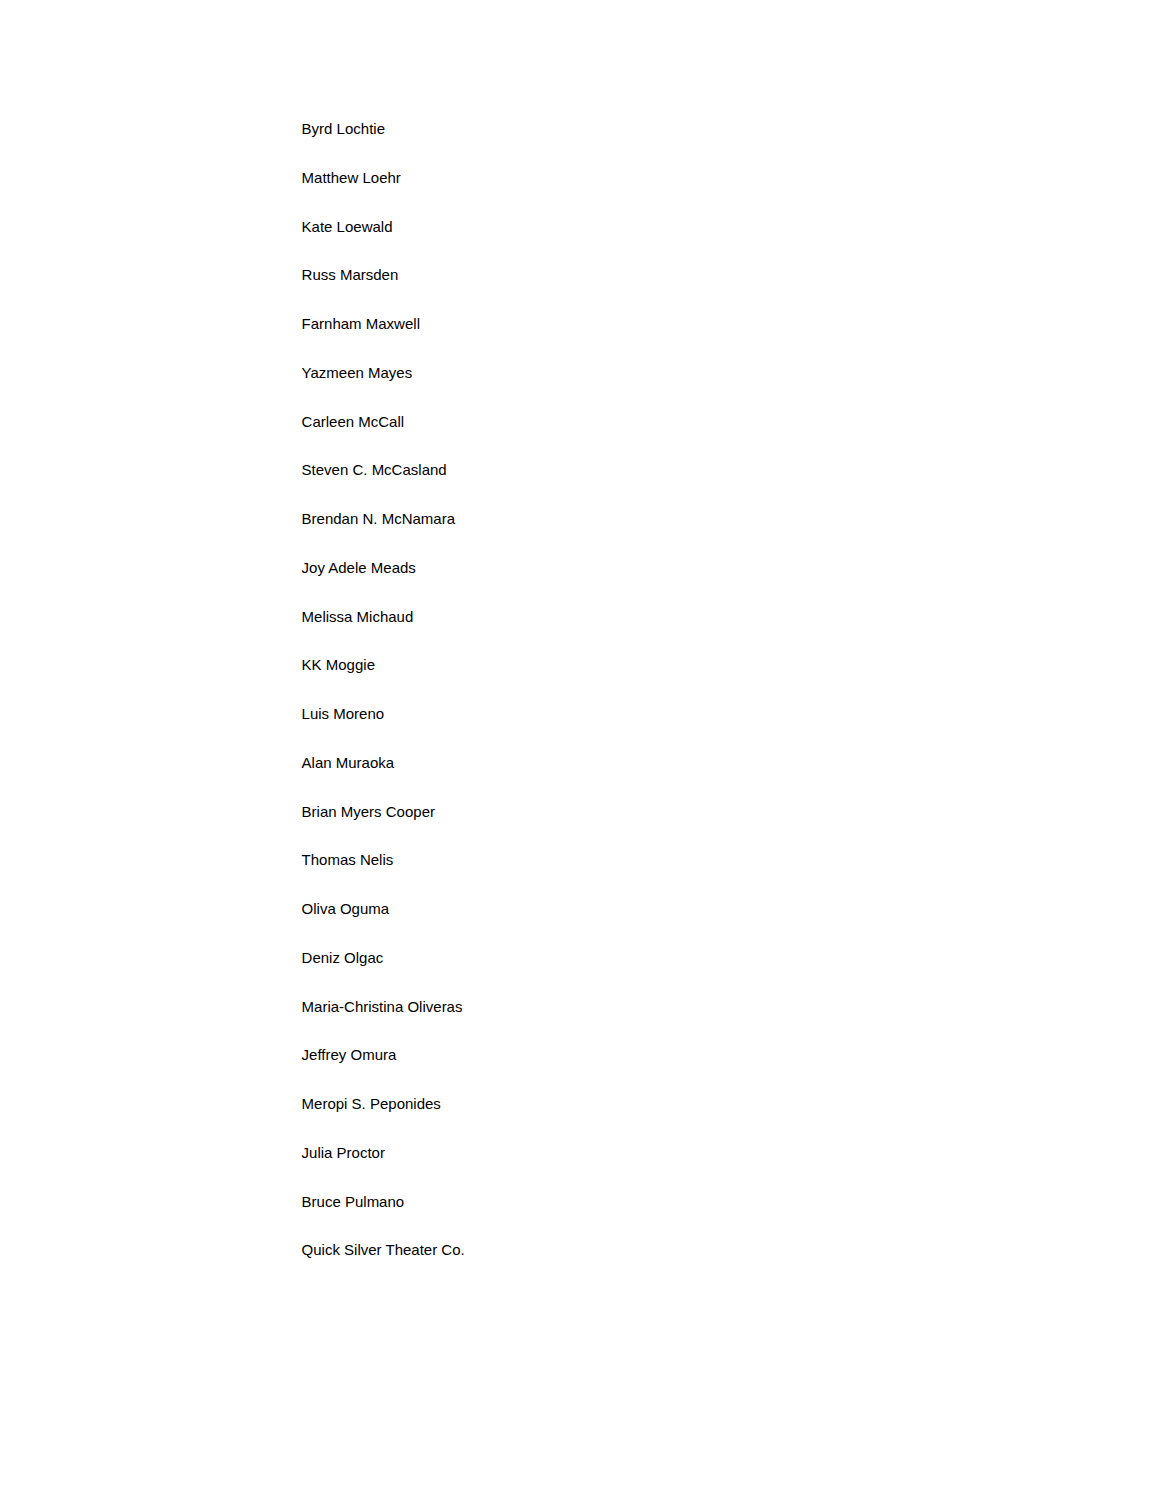Byrd Lochtie
Matthew Loehr
Kate Loewald
Russ Marsden
Farnham Maxwell
Yazmeen Mayes
Carleen McCall
Steven C. McCasland
Brendan N. McNamara
Joy Adele Meads
Melissa Michaud
KK Moggie
Luis Moreno
Alan Muraoka
Brian Myers Cooper
Thomas Nelis
Oliva Oguma
Deniz Olgac
Maria-Christina Oliveras
Jeffrey Omura
Meropi S. Peponides
Julia Proctor
Bruce Pulmano
Quick Silver Theater Co.